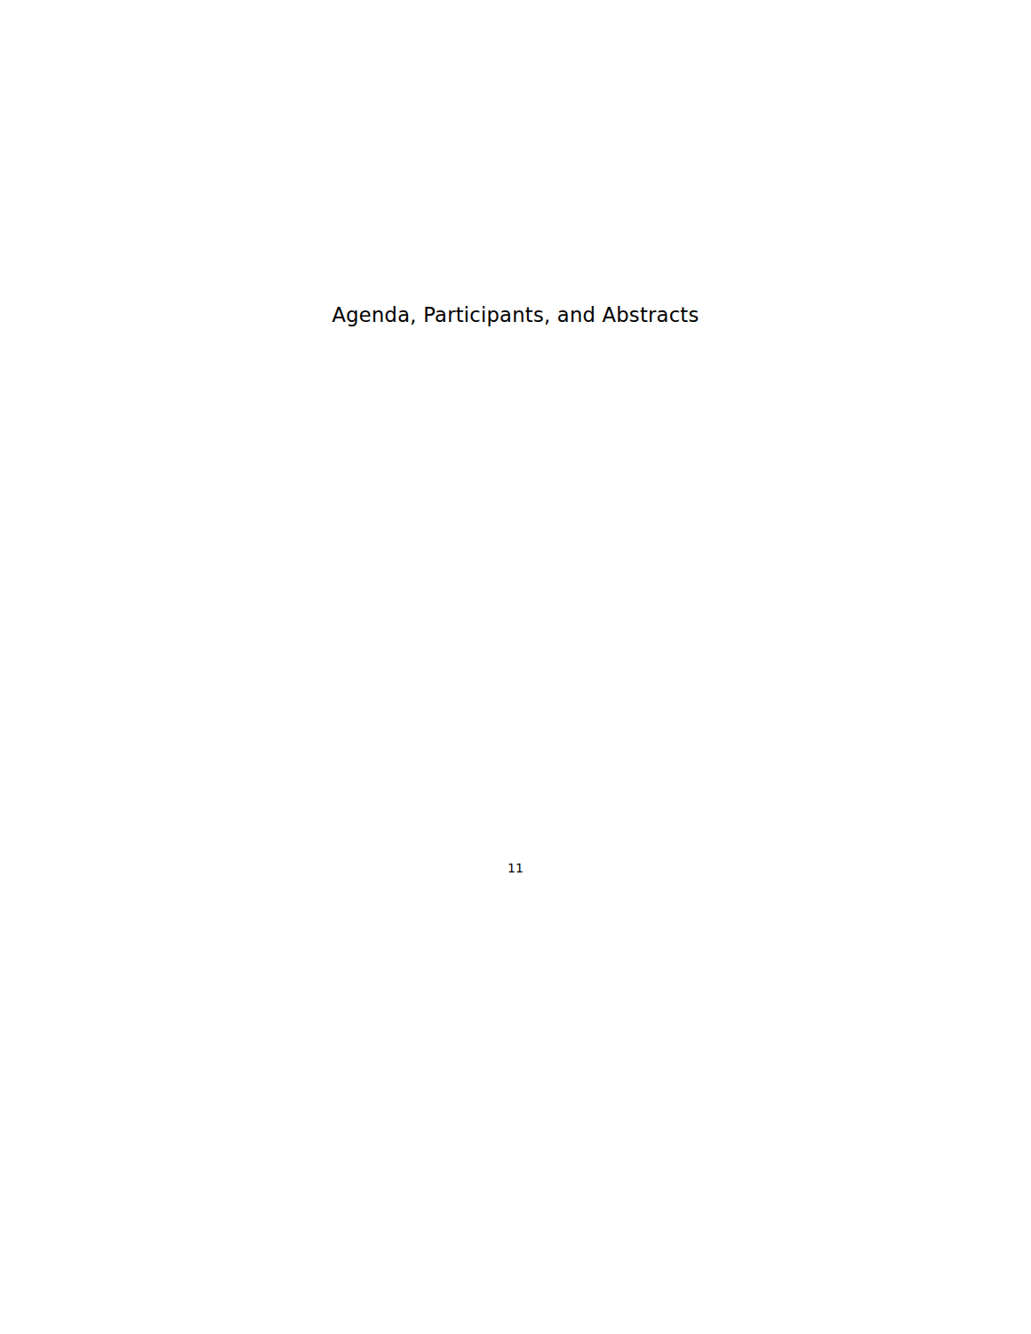Agenda, Participants, and Abstracts
11